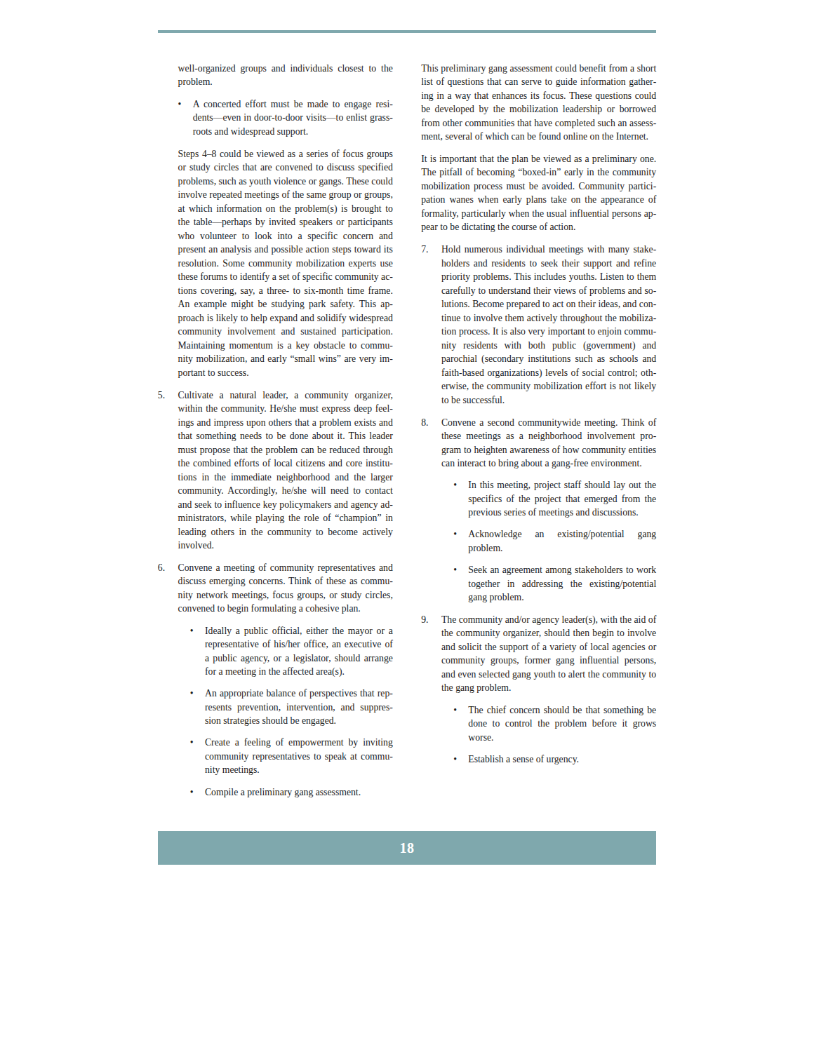well-organized groups and individuals closest to the problem.
A concerted effort must be made to engage residents—even in door-to-door visits—to enlist grassroots and widespread support.
Steps 4–8 could be viewed as a series of focus groups or study circles that are convened to discuss specified problems, such as youth violence or gangs. These could involve repeated meetings of the same group or groups, at which information on the problem(s) is brought to the table—perhaps by invited speakers or participants who volunteer to look into a specific concern and present an analysis and possible action steps toward its resolution. Some community mobilization experts use these forums to identify a set of specific community actions covering, say, a three- to six-month time frame. An example might be studying park safety. This approach is likely to help expand and solidify widespread community involvement and sustained participation. Maintaining momentum is a key obstacle to community mobilization, and early “small wins” are very important to success.
5. Cultivate a natural leader, a community organizer, within the community. He/she must express deep feelings and impress upon others that a problem exists and that something needs to be done about it. This leader must propose that the problem can be reduced through the combined efforts of local citizens and core institutions in the immediate neighborhood and the larger community. Accordingly, he/she will need to contact and seek to influence key policymakers and agency administrators, while playing the role of “champion” in leading others in the community to become actively involved.
6. Convene a meeting of community representatives and discuss emerging concerns. Think of these as community network meetings, focus groups, or study circles, convened to begin formulating a cohesive plan.
Ideally a public official, either the mayor or a representative of his/her office, an executive of a public agency, or a legislator, should arrange for a meeting in the affected area(s).
An appropriate balance of perspectives that represents prevention, intervention, and suppression strategies should be engaged.
Create a feeling of empowerment by inviting community representatives to speak at community meetings.
Compile a preliminary gang assessment.
This preliminary gang assessment could benefit from a short list of questions that can serve to guide information gathering in a way that enhances its focus. These questions could be developed by the mobilization leadership or borrowed from other communities that have completed such an assessment, several of which can be found online on the Internet.
It is important that the plan be viewed as a preliminary one. The pitfall of becoming “boxed-in” early in the community mobilization process must be avoided. Community participation wanes when early plans take on the appearance of formality, particularly when the usual influential persons appear to be dictating the course of action.
7. Hold numerous individual meetings with many stakeholders and residents to seek their support and refine priority problems. This includes youths. Listen to them carefully to understand their views of problems and solutions. Become prepared to act on their ideas, and continue to involve them actively throughout the mobilization process. It is also very important to enjoin community residents with both public (government) and parochial (secondary institutions such as schools and faith-based organizations) levels of social control; otherwise, the community mobilization effort is not likely to be successful.
8. Convene a second communitywide meeting. Think of these meetings as a neighborhood involvement program to heighten awareness of how community entities can interact to bring about a gang-free environment.
In this meeting, project staff should lay out the specifics of the project that emerged from the previous series of meetings and discussions.
Acknowledge an existing/potential gang problem.
Seek an agreement among stakeholders to work together in addressing the existing/potential gang problem.
9. The community and/or agency leader(s), with the aid of the community organizer, should then begin to involve and solicit the support of a variety of local agencies or community groups, former gang influential persons, and even selected gang youth to alert the community to the gang problem.
The chief concern should be that something be done to control the problem before it grows worse.
Establish a sense of urgency.
18